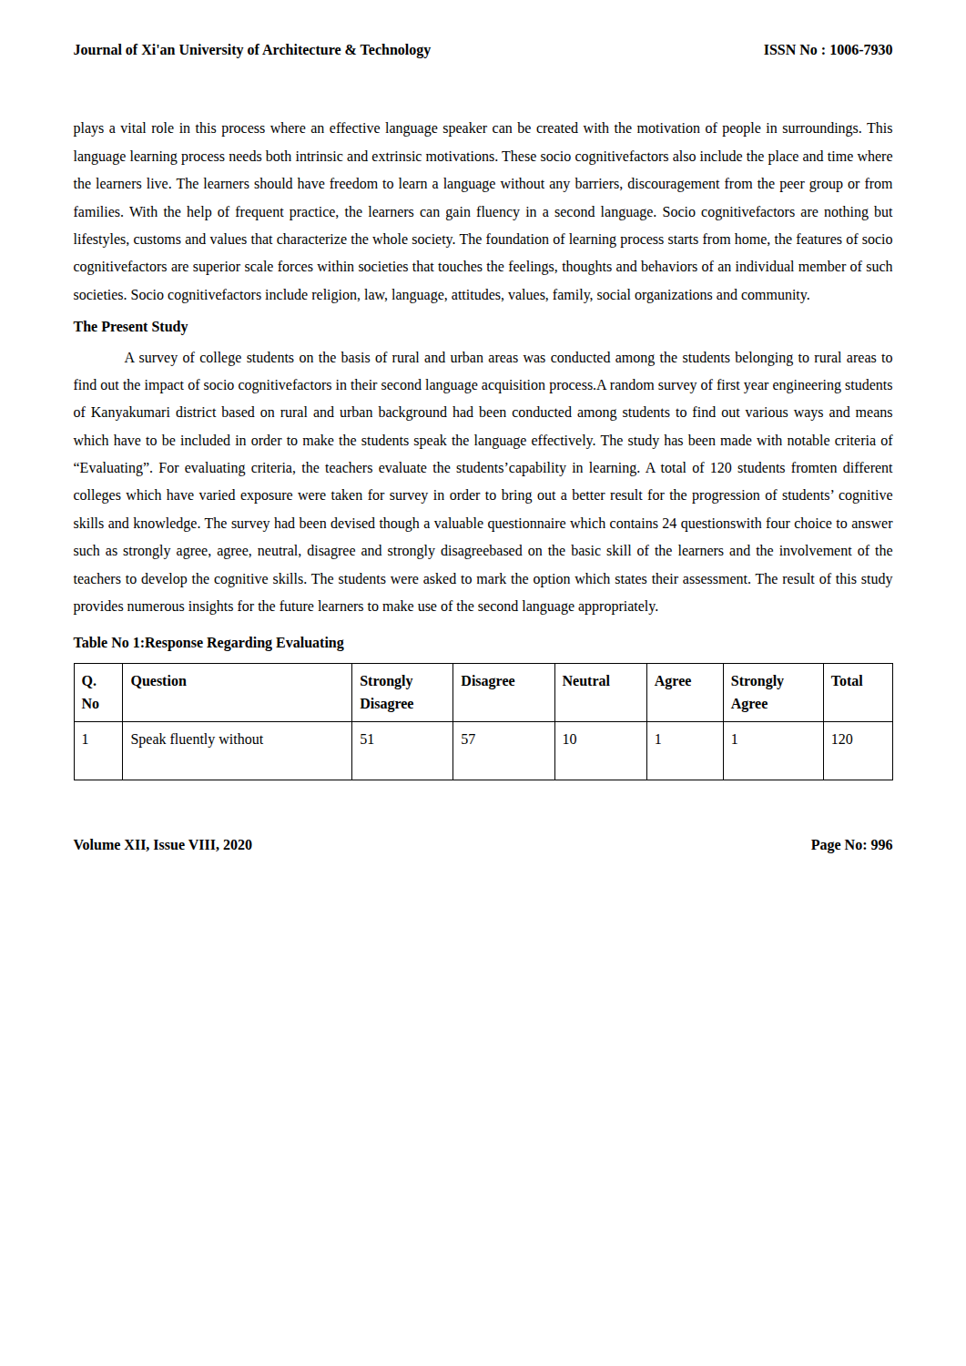Journal of Xi'an University of Architecture & Technology
ISSN No : 1006-7930
plays a vital role in this process where an effective language speaker can be created with the motivation of people in surroundings. This language learning process needs both intrinsic and extrinsic motivations. These socio cognitivefactors also include the place and time where the learners live. The learners should have freedom to learn a language without any barriers, discouragement from the peer group or from families. With the help of frequent practice, the learners can gain fluency in a second language. Socio cognitivefactors are nothing but lifestyles, customs and values that characterize the whole society. The foundation of learning process starts from home, the features of socio cognitivefactors are superior scale forces within societies that touches the feelings, thoughts and behaviors of an individual member of such societies. Socio cognitivefactors include religion, law, language, attitudes, values, family, social organizations and community.
The Present Study
A survey of college students on the basis of rural and urban areas was conducted among the students belonging to rural areas to find out the impact of socio cognitivefactors in their second language acquisition process.A random survey of first year engineering students of Kanyakumari district based on rural and urban background had been conducted among students to find out various ways and means which have to be included in order to make the students speak the language effectively. The study has been made with notable criteria of “Evaluating”. For evaluating criteria, the teachers evaluate the students’capability in learning. A total of 120 students fromten different colleges which have varied exposure were taken for survey in order to bring out a better result for the progression of students’ cognitive skills and knowledge. The survey had been devised though a valuable questionnaire which contains 24 questionswith four choice to answer such as strongly agree, agree, neutral, disagree and strongly disagreebased on the basic skill of the learners and the involvement of the teachers to develop the cognitive skills. The students were asked to mark the option which states their assessment. The result of this study provides numerous insights for the future learners to make use of the second language appropriately.
Table No 1:Response Regarding Evaluating
| Q. No | Question | Strongly Disagree | Disagree | Neutral | Agree | Strongly Agree | Total |
| --- | --- | --- | --- | --- | --- | --- | --- |
| 1 | Speak fluently without | 51 | 57 | 10 | 1 | 1 | 120 |
Volume XII, Issue VIII, 2020
Page No: 996